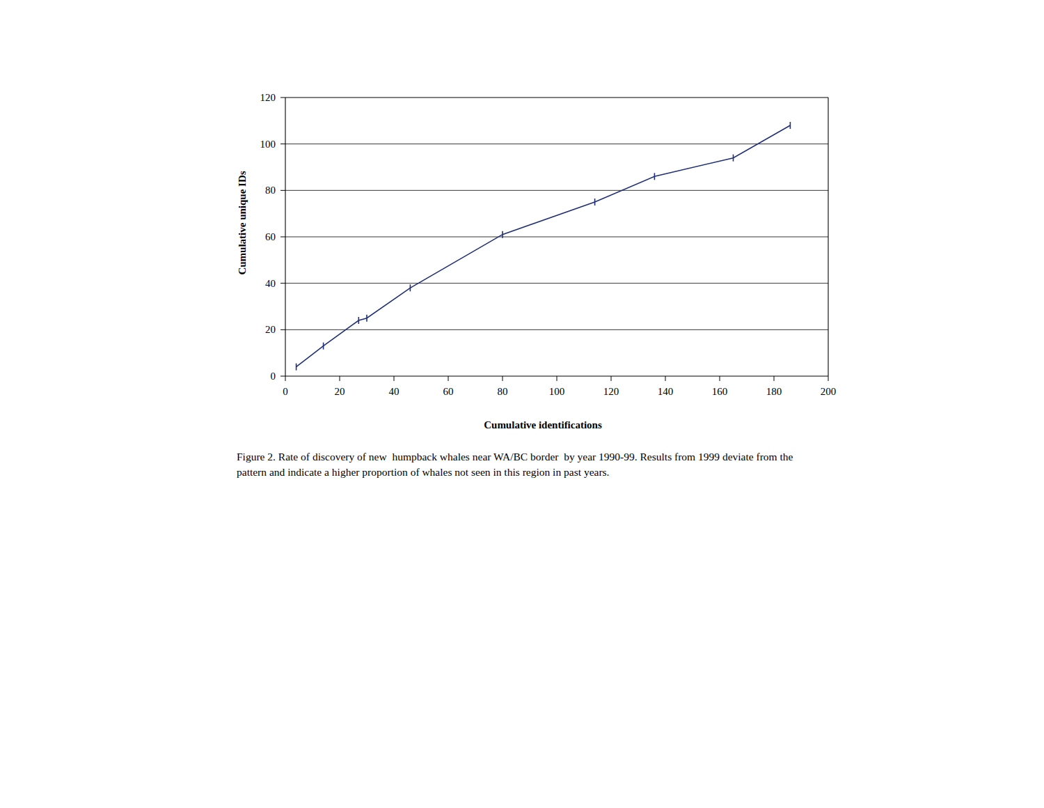Cumulative unique IDs
Plot geometry (SVG user units): x: 0 -> 70px, 200 -> 850px (scale 3.9 px per unit) y: 0 -> 500px, 120 -> 20px (scale 4.0 px per unit) 0 20 40 60 80 100 120 0 20 40 60 80 100 120 140 160 180 200
Cumulative identifications
Figure 2. Rate of discovery of new humpback whales near WA/BC border by year 1990-99. Results from 1999 deviate from the pattern and indicate a higher proportion of whales not seen in this region in past years.